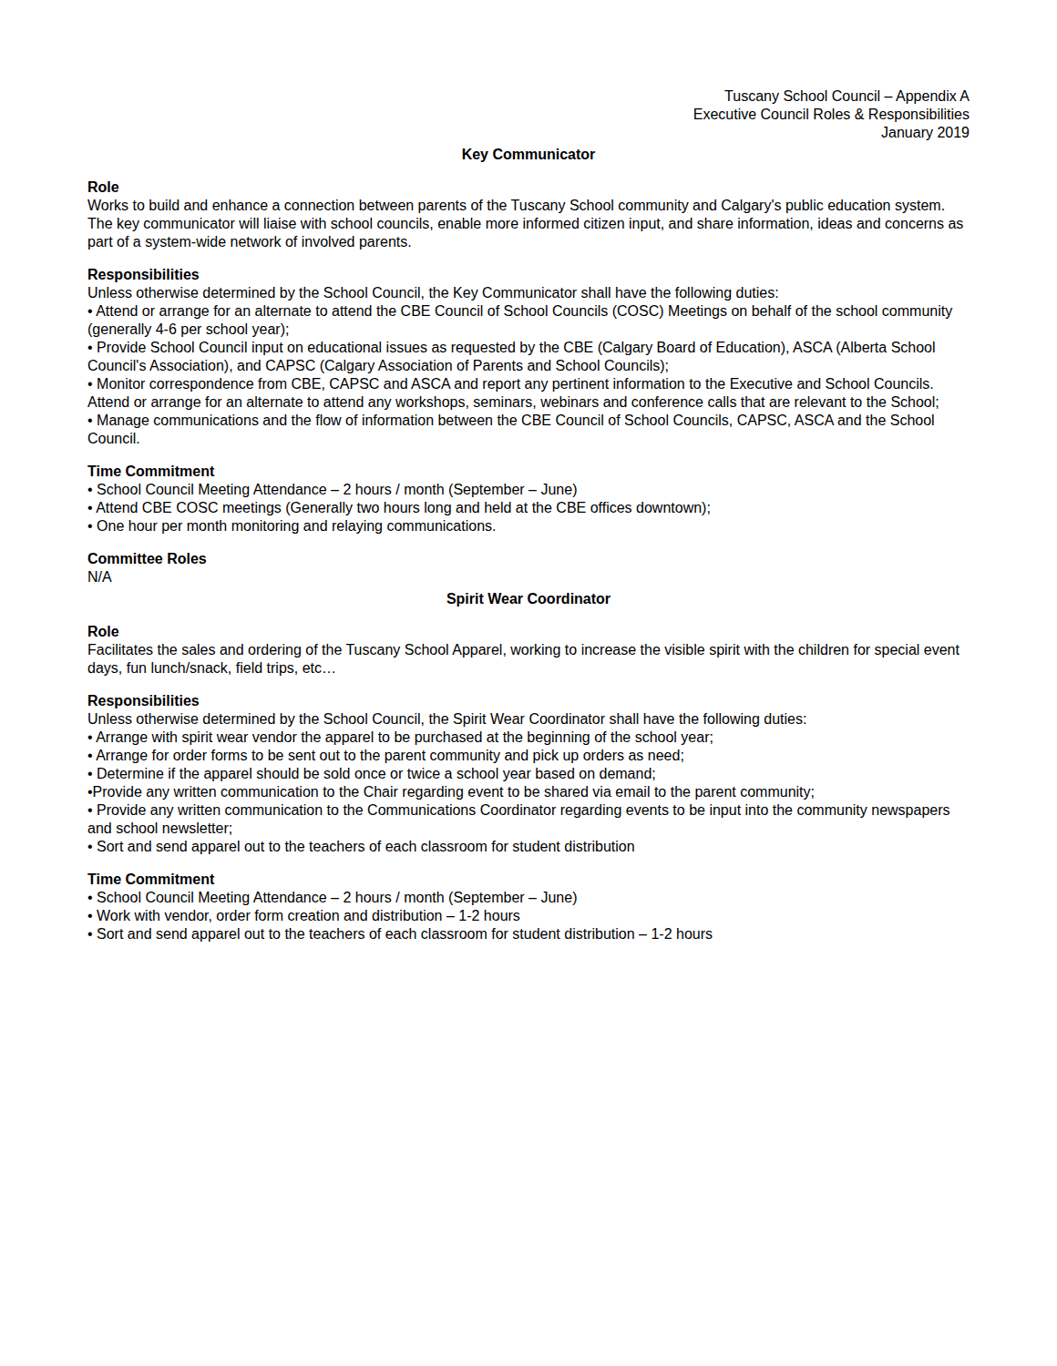Tuscany School Council – Appendix A
Executive Council Roles & Responsibilities
January 2019
Key Communicator
Role
Works to build and enhance a connection between parents of the Tuscany School community and Calgary's public education system. The key communicator will liaise with school councils, enable more informed citizen input, and share information, ideas and concerns as part of a system-wide network of involved parents.
Responsibilities
Unless otherwise determined by the School Council, the Key Communicator shall have the following duties:
• Attend or arrange for an alternate to attend the CBE Council of School Councils (COSC) Meetings on behalf of the school community (generally 4-6 per school year);
• Provide School Council input on educational issues as requested by the CBE (Calgary Board of Education), ASCA (Alberta School Council's Association), and CAPSC (Calgary Association of Parents and School Councils);
• Monitor correspondence from CBE, CAPSC and ASCA and report any pertinent information to the Executive and School Councils. Attend or arrange for an alternate to attend any workshops, seminars, webinars and conference calls that are relevant to the School;
• Manage communications and the flow of information between the CBE Council of School Councils, CAPSC, ASCA and the School Council.
Time Commitment
• School Council Meeting Attendance – 2 hours / month (September – June)
• Attend CBE COSC meetings (Generally two hours long and held at the CBE offices downtown);
• One hour per month monitoring and relaying communications.
Committee Roles
N/A
Spirit Wear Coordinator
Role
Facilitates the sales and ordering of the Tuscany School Apparel, working to increase the visible spirit with the children for special event days, fun lunch/snack, field trips, etc…
Responsibilities
Unless otherwise determined by the School Council, the Spirit Wear Coordinator shall have the following duties:
• Arrange with spirit wear vendor the apparel to be purchased at the beginning of the school year;
• Arrange for order forms to be sent out to the parent community and pick up orders as need;
• Determine if the apparel should be sold once or twice a school year based on demand;
•Provide any written communication to the Chair regarding event to be shared via email to the parent community;
• Provide any written communication to the Communications Coordinator regarding events to be input into the community newspapers and school newsletter;
• Sort and send apparel out to the teachers of each classroom for student distribution
Time Commitment
• School Council Meeting Attendance – 2 hours / month (September – June)
• Work with vendor, order form creation and distribution – 1-2 hours
• Sort and send apparel out to the teachers of each classroom for student distribution – 1-2 hours